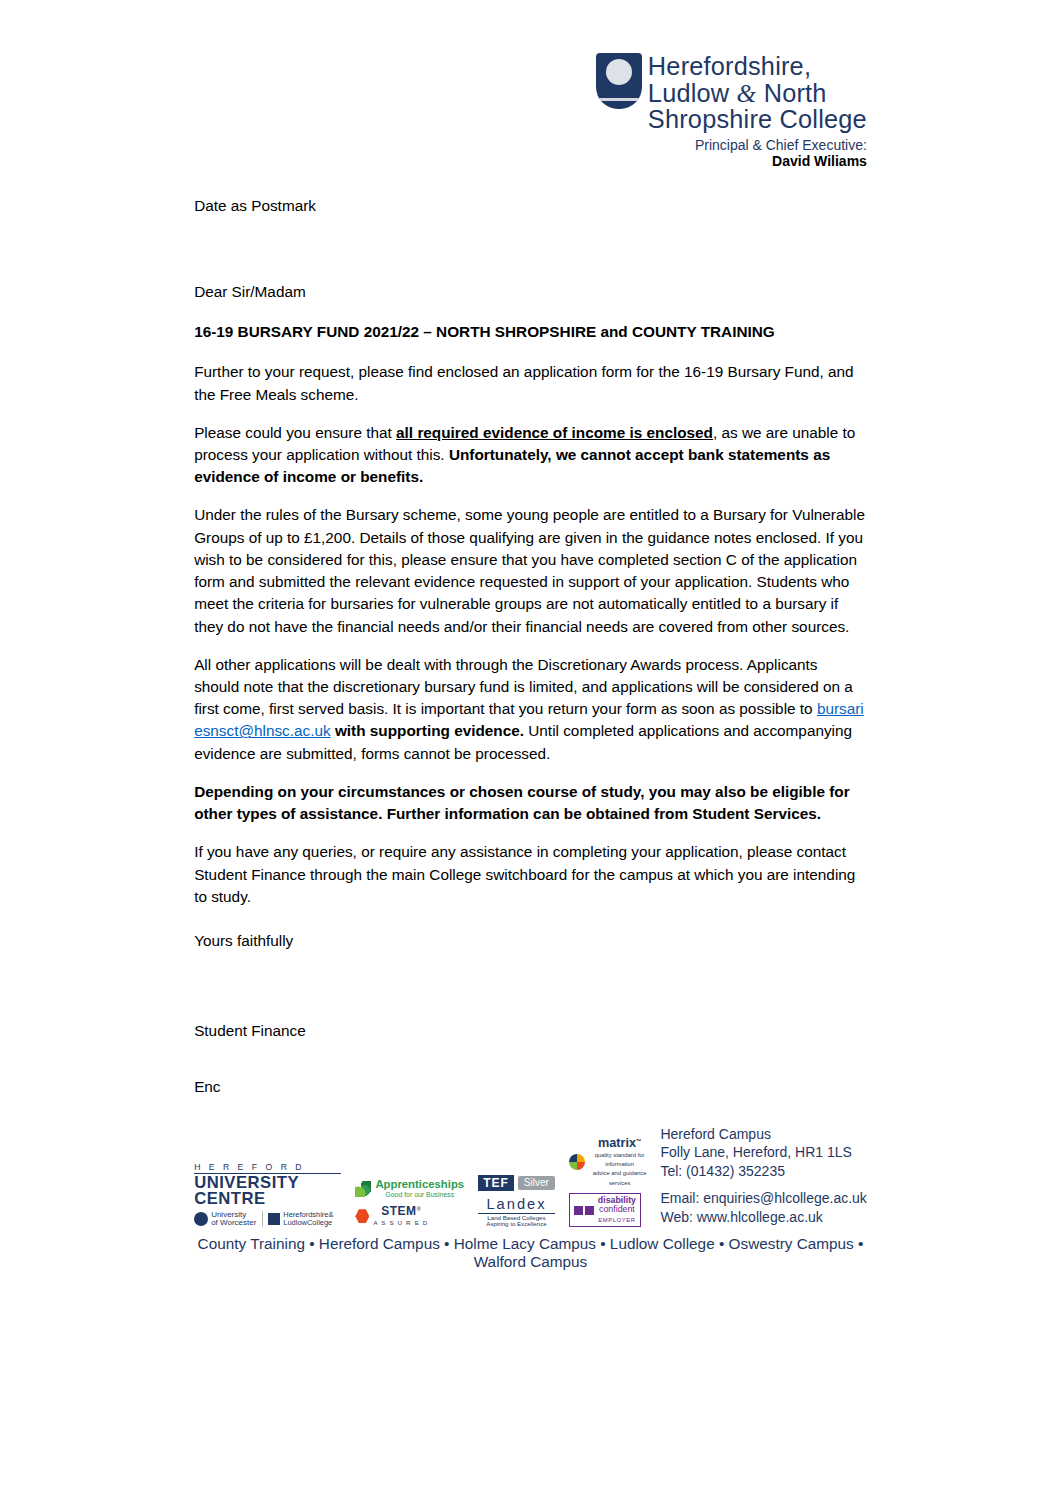Herefordshire,
Ludlow & North
Shropshire College
Principal & Chief Executive:
David Wiliams
Date as Postmark
Dear Sir/Madam
16-19 BURSARY FUND 2021/22 – NORTH SHROPSHIRE and COUNTY TRAINING
Further to your request, please find enclosed an application form for the 16-19 Bursary Fund, and the Free Meals scheme.
Please could you ensure that all required evidence of income is enclosed, as we are unable to process your application without this. Unfortunately, we cannot accept bank statements as evidence of income or benefits.
Under the rules of the Bursary scheme, some young people are entitled to a Bursary for Vulnerable Groups of up to £1,200. Details of those qualifying are given in the guidance notes enclosed. If you wish to be considered for this, please ensure that you have completed section C of the application form and submitted the relevant evidence requested in support of your application. Students who meet the criteria for bursaries for vulnerable groups are not automatically entitled to a bursary if they do not have the financial needs and/or their financial needs are covered from other sources.
All other applications will be dealt with through the Discretionary Awards process. Applicants should note that the discretionary bursary fund is limited, and applications will be considered on a first come, first served basis. It is important that you return your form as soon as possible to bursariesnsct@hlnsc.ac.uk with supporting evidence. Until completed applications and accompanying evidence are submitted, forms cannot be processed.
Depending on your circumstances or chosen course of study, you may also be eligible for other types of assistance. Further information can be obtained from Student Services.
If you have any queries, or require any assistance in completing your application, please contact Student Finance through the main College switchboard for the campus at which you are intending to study.
Yours faithfully
Student Finance
Enc
H E R E F O R D
UNIVERSITY CENTRE
University
of Worcester
Herefordshire&
LudlowCollege
Apprenticeships
Good for our Business
STEM®
A S S U R E D
TEF Silver
Landex
Land Based Colleges
Aspiring to Excellence
matrix™
quality standard for information
advice and guidance services
disability
confident
EMPLOYER
Hereford Campus
Folly Lane, Hereford, HR1 1LS
Tel: (01432) 352235
Email: enquiries@hlcollege.ac.uk
Web: www.hlcollege.ac.uk
County Training • Hereford Campus • Holme Lacy Campus • Ludlow College • Oswestry Campus • Walford Campus